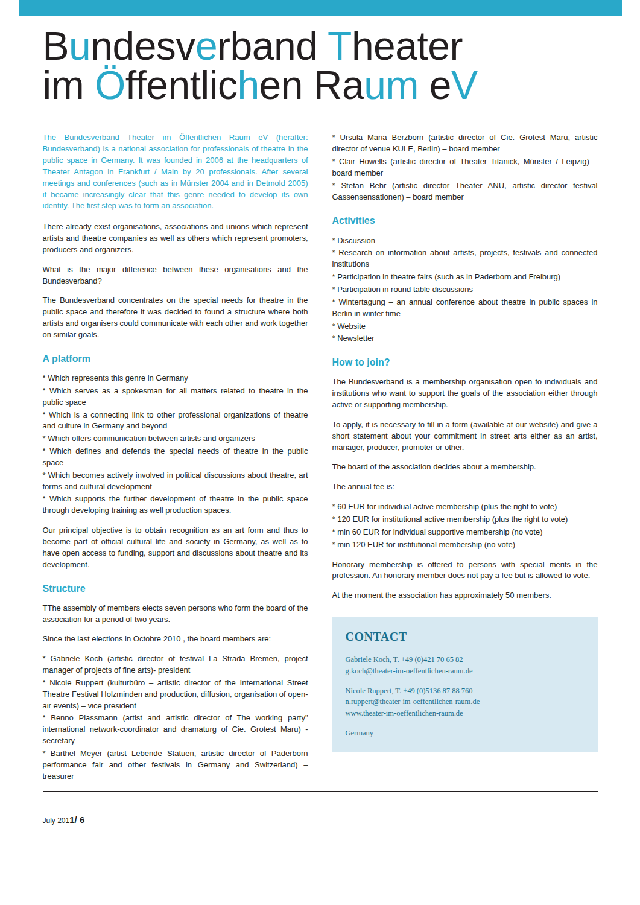Bundesverband Theater
im Öffentlichen Raum eV
The Bundesverband Theater im Öffentlichen Raum eV (herafter: Bundesverband) is a national association for professionals of theatre in the public space in Germany. It was founded in 2006 at the headquarters of Theater Antagon in Frankfurt / Main by 20 professionals. After several meetings and conferences (such as in Münster 2004 and in Detmold 2005) it became increasingly clear that this genre needed to develop its own identity. The first step was to form an association.
There already exist organisations, associations and unions which represent artists and theatre companies as well as others which represent promoters, producers and organizers.
What is the major difference between these organisations and the Bundesverband?
The Bundesverband concentrates on the special needs for theatre in the public space and therefore it was decided to found a structure where both artists and organisers could communicate with each other and work together on similar goals.
A platform
* Which represents this genre in Germany
* Which serves as a spokesman for all matters related to theatre in the public space
* Which is a connecting link to other professional organizations of theatre and culture in Germany and beyond
* Which offers communication between artists and organizers
* Which defines and defends the special needs of theatre in the public space
* Which becomes actively involved in political discussions about theatre, art forms and cultural development
* Which supports the further development of theatre in the public space through developing training as well production spaces.
Our principal objective is to obtain recognition as an art form and thus to become part of official cultural life and society in Germany, as well as to have open access to funding, support and discussions about theatre and its development.
Structure
TThe assembly of members elects seven persons who form the board of the association for a period of two years.
Since the last elections in Octobre 2010 , the board members are:
* Gabriele Koch (artistic director of festival La Strada Bremen, project manager of projects of fine arts)- president
* Nicole Ruppert (kulturbüro – artistic director of the International Street Theatre Festival Holzminden and production, diffusion, organisation of open-air events) – vice president
* Benno Plassmann (artist and artistic director of The working party" international network-coordinator and dramaturg of Cie. Grotest Maru) - secretary
* Barthel Meyer (artist Lebende Statuen, artistic director of Paderborn performance fair and other festivals in Germany and Switzerland) – treasurer
* Ursula Maria Berzborn (artistic director of Cie. Grotest Maru, artistic director of venue KULE, Berlin) – board member
* Clair Howells (artistic director of Theater Titanick, Münster / Leipzig) – board member
* Stefan Behr (artistic director Theater ANU, artistic director festival Gassensensationen) – board member
Activities
* Discussion
* Research on information about artists, projects, festivals and connected institutions
* Participation in theatre fairs (such as in Paderborn and Freiburg)
* Participation in round table discussions
* Wintertagung – an annual conference about theatre in public spaces in Berlin in winter time
* Website
* Newsletter
How to join?
The Bundesverband is a membership organisation open to individuals and institutions who want to support the goals of the association either through active or supporting membership.
To apply, it is necessary to fill in a form (available at our website) and give a short statement about your commitment in street arts either as an artist, manager, producer, promoter or other.
The board of the association decides about a membership.
The annual fee is:
* 60 EUR for individual active membership (plus the right to vote)
* 120 EUR for institutional active membership (plus the right to vote)
* min 60 EUR for individual supportive membership (no vote)
* min 120 EUR for institutional membership (no vote)
Honorary membership is offered to persons with special merits in the profession. An honorary member does not pay a fee but is allowed to vote.
At the moment the association has approximately 50 members.
CONTACT
Gabriele Koch, T. +49 (0)421 70 65 82
g.koch@theater-im-oeffentlichen-raum.de
Nicole Ruppert, T. +49 (0)5136 87 88 760
n.ruppert@theater-im-oeffentlichen-raum.de
www.theater-im-oeffentlichen-raum.de
Germany
July 2011/ 6